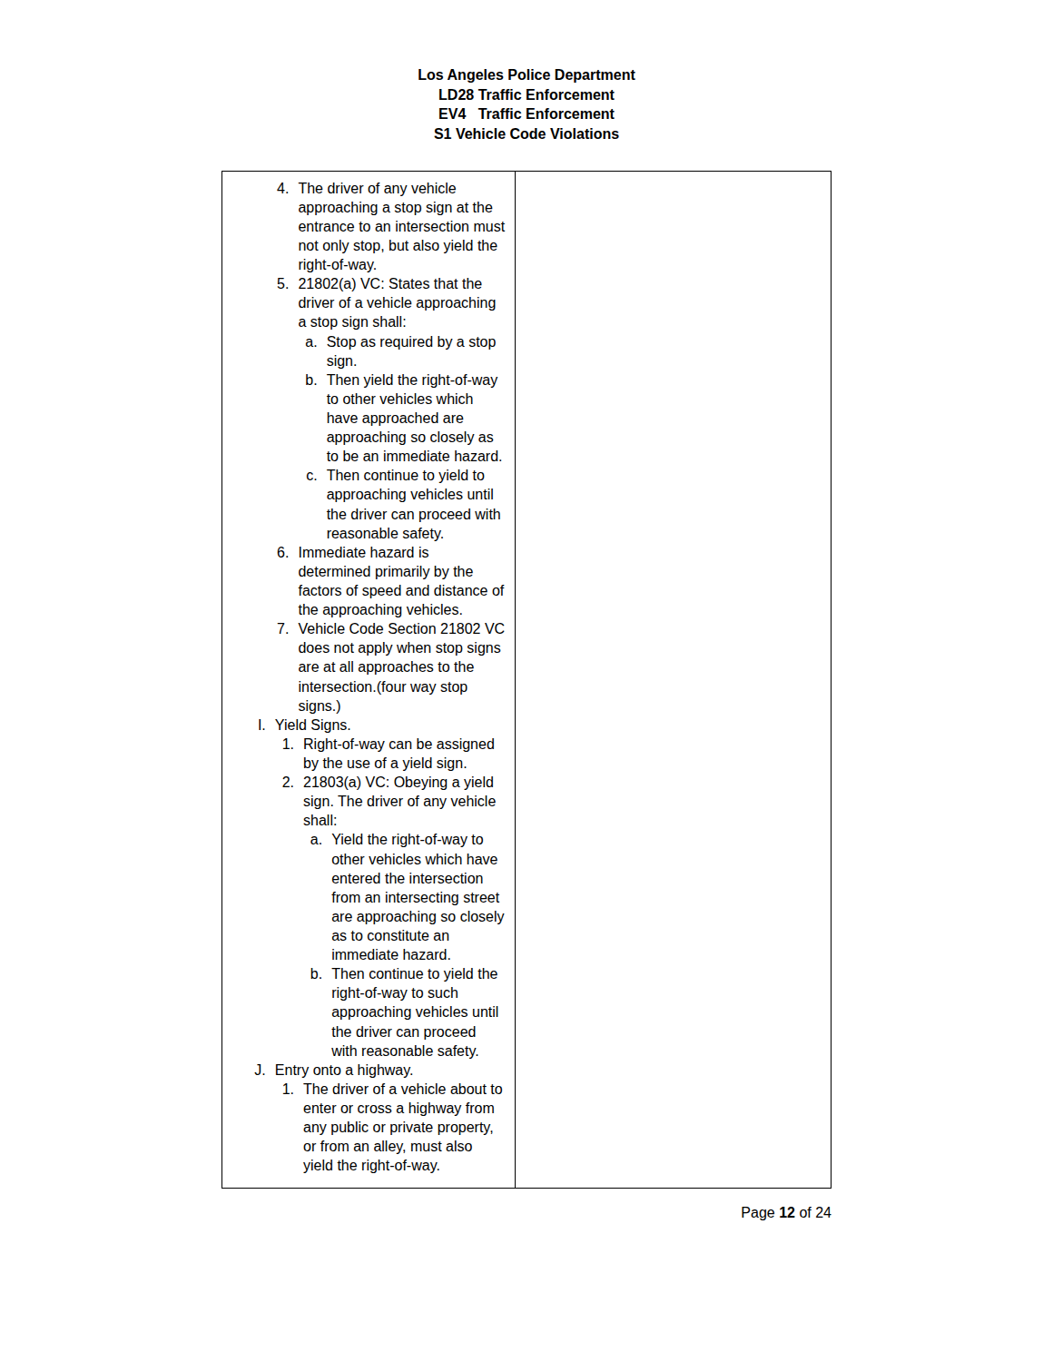Los Angeles Police Department
LD28 Traffic Enforcement
EV4 Traffic Enforcement
S1 Vehicle Code Violations
| The driver of any vehicle approaching a stop sign at the entrance to an intersection must not only stop, but also yield the right-of-way. 21802(a) VC: States that the driver of a vehicle approaching a stop sign shall: Stop as required by a stop sign. Then yield the right-of-way to other vehicles which have approached are approaching so closely as to be an immediate hazard. Then continue to yield to approaching vehicles until the driver can proceed with reasonable safety. Immediate hazard is determined primarily by the factors of speed and distance of the approaching vehicles. Vehicle Code Section 21802 VC does not apply when stop signs are at all approaches to the intersection.(four way stop signs.) Yield Signs. Right-of-way can be assigned by the use of a yield sign. 21803(a) VC: Obeying a yield sign. The driver of any vehicle shall: Yield the right-of-way to other vehicles which have entered the intersection from an intersecting street are approaching so closely as to constitute an immediate hazard. Then continue to yield the right-of-way to such approaching vehicles until the driver can proceed with reasonable safety. Entry onto a highway. The driver of a vehicle about to enter or cross a highway from any public or private property, or from an alley, must also yield the right-of-way. | |
Page 12 of 24